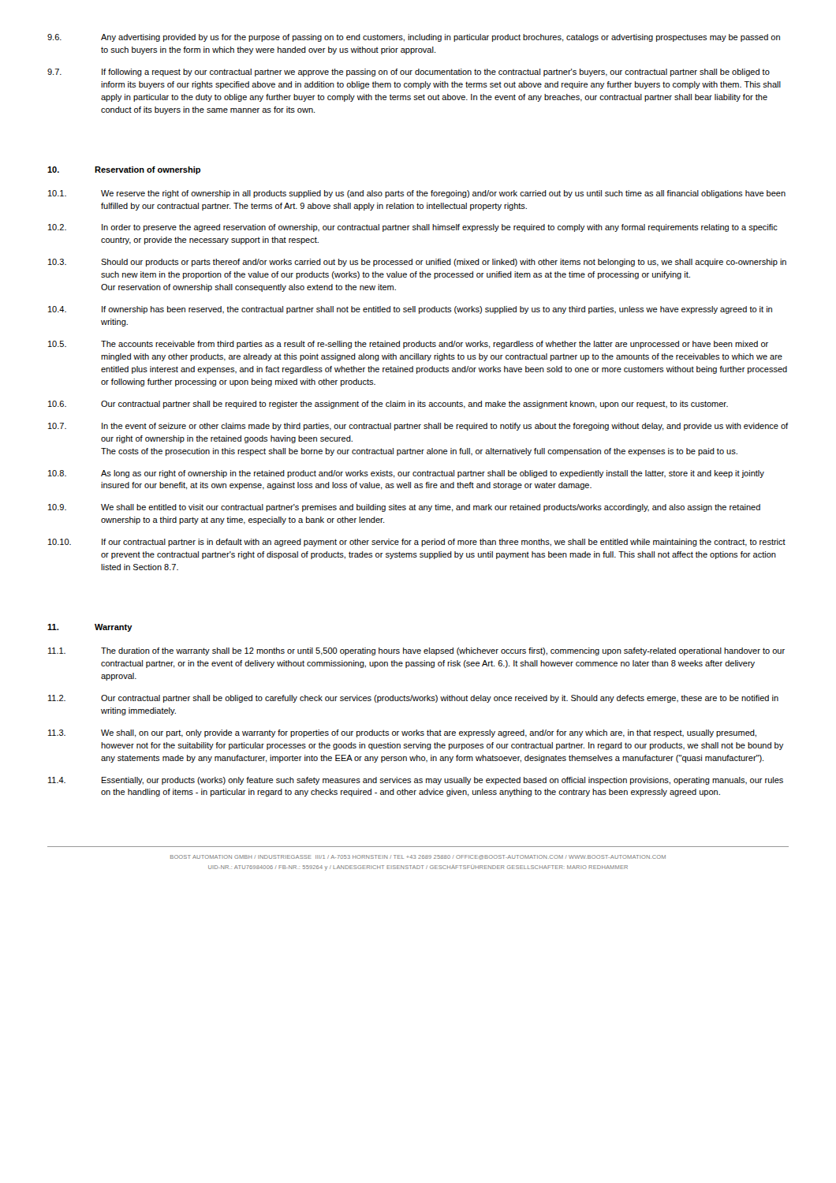9.6.
Any advertising provided by us for the purpose of passing on to end customers, including in particular product brochures, catalogs or advertising prospectuses may be passed on to such buyers in the form in which they were handed over by us without prior approval.
9.7.
If following a request by our contractual partner we approve the passing on of our documentation to the contractual partner's buyers, our contractual partner shall be obliged to inform its buyers of our rights specified above and in addition to oblige them to comply with the terms set out above and require any further buyers to comply with them. This shall apply in particular to the duty to oblige any further buyer to comply with the terms set out above. In the event of any breaches, our contractual partner shall bear liability for the conduct of its buyers in the same manner as for its own.
10. Reservation of ownership
10.1.
We reserve the right of ownership in all products supplied by us (and also parts of the foregoing) and/or work carried out by us until such time as all financial obligations have been fulfilled by our contractual partner. The terms of Art. 9 above shall apply in relation to intellectual property rights.
10.2.
In order to preserve the agreed reservation of ownership, our contractual partner shall himself expressly be required to comply with any formal requirements relating to a specific country, or provide the necessary support in that respect.
10.3.
Should our products or parts thereof and/or works carried out by us be processed or unified (mixed or linked) with other items not belonging to us, we shall acquire co-ownership in such new item in the proportion of the value of our products (works) to the value of the processed or unified item as at the time of processing or unifying it.
Our reservation of ownership shall consequently also extend to the new item.
10.4.
If ownership has been reserved, the contractual partner shall not be entitled to sell products (works) supplied by us to any third parties, unless we have expressly agreed to it in writing.
10.5.
The accounts receivable from third parties as a result of re-selling the retained products and/or works, regardless of whether the latter are unprocessed or have been mixed or mingled with any other products, are already at this point assigned along with ancillary rights to us by our contractual partner up to the amounts of the receivables to which we are entitled plus interest and expenses, and in fact regardless of whether the retained products and/or works have been sold to one or more customers without being further processed or following further processing or upon being mixed with other products.
10.6.
Our contractual partner shall be required to register the assignment of the claim in its accounts, and make the assignment known, upon our request, to its customer.
10.7.
In the event of seizure or other claims made by third parties, our contractual partner shall be required to notify us about the foregoing without delay, and provide us with evidence of our right of ownership in the retained goods having been secured.
The costs of the prosecution in this respect shall be borne by our contractual partner alone in full, or alternatively full compensation of the expenses is to be paid to us.
10.8.
As long as our right of ownership in the retained product and/or works exists, our contractual partner shall be obliged to expediently install the latter, store it and keep it jointly insured for our benefit, at its own expense, against loss and loss of value, as well as fire and theft and storage or water damage.
10.9.
We shall be entitled to visit our contractual partner's premises and building sites at any time, and mark our retained products/works accordingly, and also assign the retained ownership to a third party at any time, especially to a bank or other lender.
10.10.
If our contractual partner is in default with an agreed payment or other service for a period of more than three months, we shall be entitled while maintaining the contract, to restrict or prevent the contractual partner's right of disposal of products, trades or systems supplied by us until payment has been made in full. This shall not affect the options for action listed in Section 8.7.
11. Warranty
11.1.
The duration of the warranty shall be 12 months or until 5,500 operating hours have elapsed (whichever occurs first), commencing upon safety-related operational handover to our contractual partner, or in the event of delivery without commissioning, upon the passing of risk (see Art. 6.). It shall however commence no later than 8 weeks after delivery approval.
11.2.
Our contractual partner shall be obliged to carefully check our services (products/works) without delay once received by it. Should any defects emerge, these are to be notified in writing immediately.
11.3.
We shall, on our part, only provide a warranty for properties of our products or works that are expressly agreed, and/or for any which are, in that respect, usually presumed, however not for the suitability for particular processes or the goods in question serving the purposes of our contractual partner. In regard to our products, we shall not be bound by any statements made by any manufacturer, importer into the EEA or any person who, in any form whatsoever, designates themselves a manufacturer ("quasi manufacturer").
11.4.
Essentially, our products (works) only feature such safety measures and services as may usually be expected based on official inspection provisions, operating manuals, our rules on the handling of items - in particular in regard to any checks required - and other advice given, unless anything to the contrary has been expressly agreed upon.
BOOST AUTOMATION GMBH / INDUSTRIEGASSE III/1 / A-7053 HORNSTEIN / TEL +43 2689 25880 / OFFICE@BOOST-AUTOMATION.COM / WWW.BOOST-AUTOMATION.COM
UID-NR.: ATU76984006 / FB-NR.: 559264 y / LANDESGERICHT EISENSTADT / GESCHÄFTSFÜHRENDER GESELLSCHAFTER: MARIO REDHAMMER